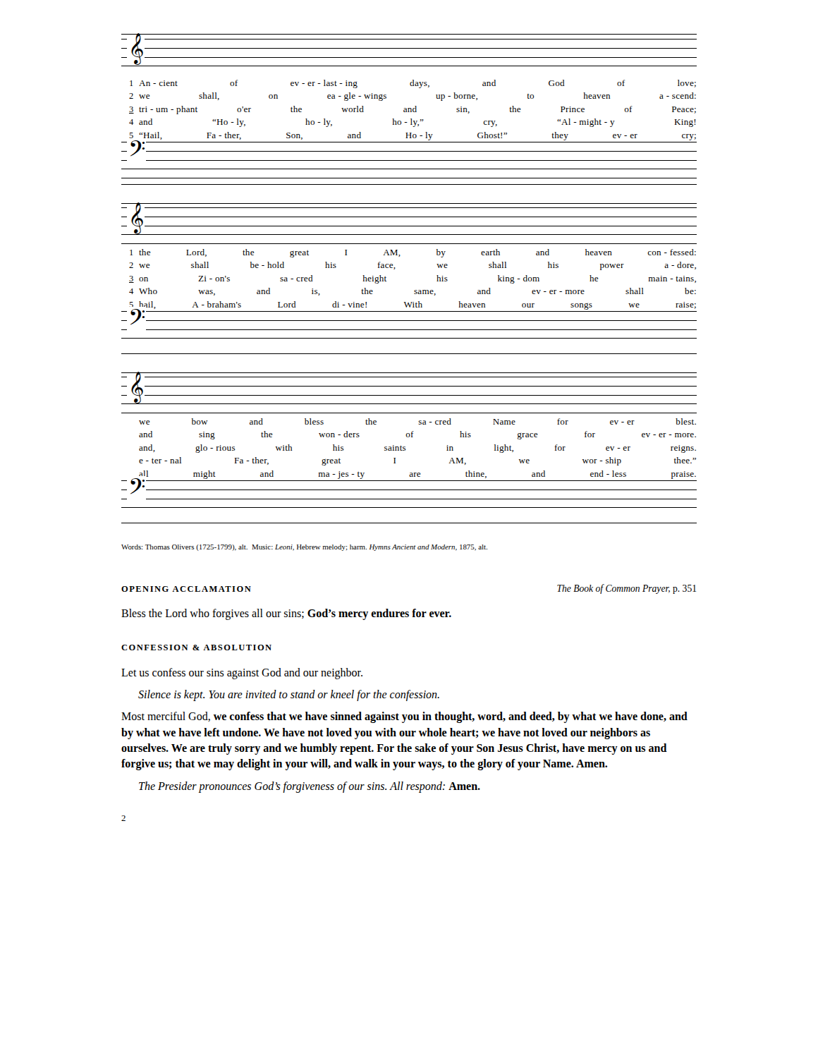𝄞
1 An - cient of ev - er - last - ing days, and God of love;
2 we shall, on ea - gle - wings up - borne, to heaven a - scend:
3 tri - um - phant o'er the world and sin, the Prince of Peace;
4 and“Ho - ly, ho - ly, ho - ly,”cry,“Al - might - y King!
5 “Hail, Fa - ther, Son, and Ho - ly Ghost!”they ev - er cry;
𝄢
𝄞
1 the Lord, the great IAM, by earth and heaven con - fessed:
2 we shall be - hold his face, we shall his power a - dore,
3 on Zi - on's sa - cred height his king - dom he main - tains,
4 Who was, and is, the same, and ev - er - more shall be:
5 hail, A - braham's Lord di - vine!With heaven our songs we raise;
𝄢
𝄞
we bow and bless the sa - cred Name for ev - er blest.
and sing the won - ders of his grace for ev - er - more.
and, glo - rious with his saints in light, for ev - er reigns.
e - ter - nal Fa - ther, great IAM, we wor - ship thee.”
all might and ma - jes - ty are thine, and end - less praise.
𝄢
Words: Thomas Olivers (1725-1799), alt. Music: Leoni, Hebrew melody; harm. Hymns Ancient and Modern, 1875, alt.
Opening Acclamation
The Book of Common Prayer, p. 351
Bless the Lord who forgives all our sins; God’s mercy endures for ever.
Confession & Absolution
Let us confess our sins against God and our neighbor.
Silence is kept. You are invited to stand or kneel for the confession.
Most merciful God, we confess that we have sinned against you in thought, word, and deed, by what we have done, and by what we have left undone. We have not loved you with our whole heart; we have not loved our neighbors as ourselves. We are truly sorry and we humbly repent. For the sake of your Son Jesus Christ, have mercy on us and forgive us; that we may delight in your will, and walk in your ways, to the glory of your Name. Amen.
The Presider pronounces God’s forgiveness of our sins. All respond: Amen.
2